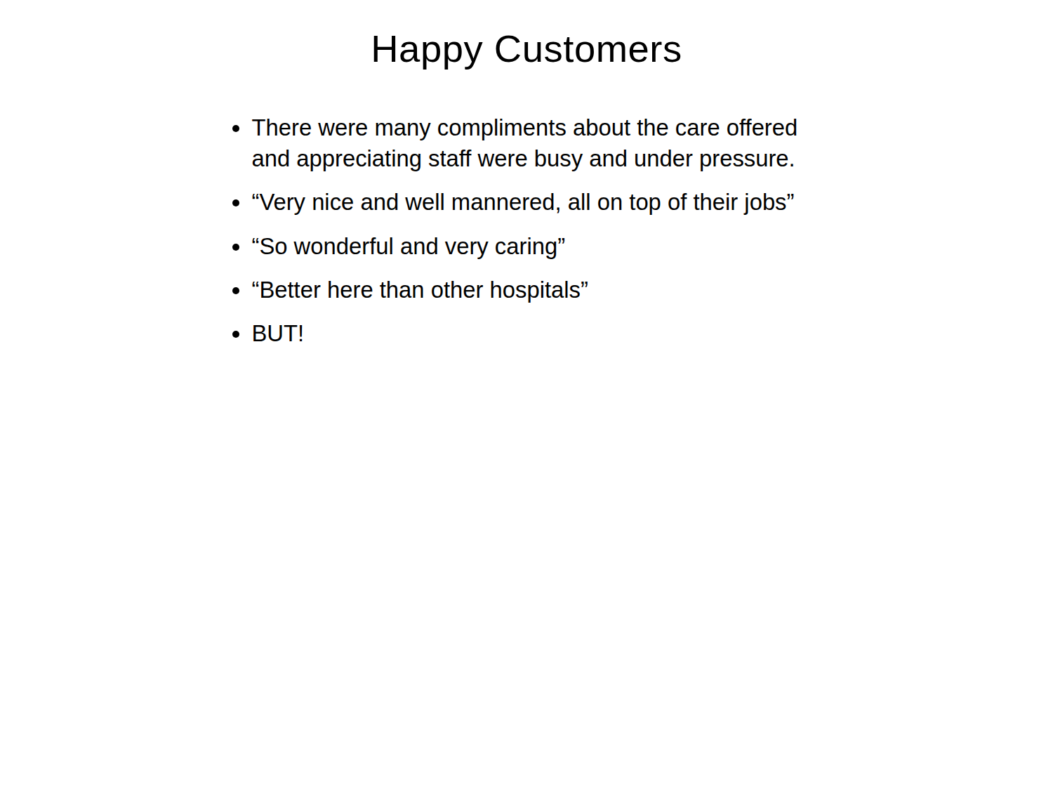Happy Customers
There were many compliments about the care offered and appreciating staff were busy and under pressure.
“Very nice and well mannered, all on top of their jobs”
“So wonderful and very caring”
“Better here than other hospitals”
BUT!